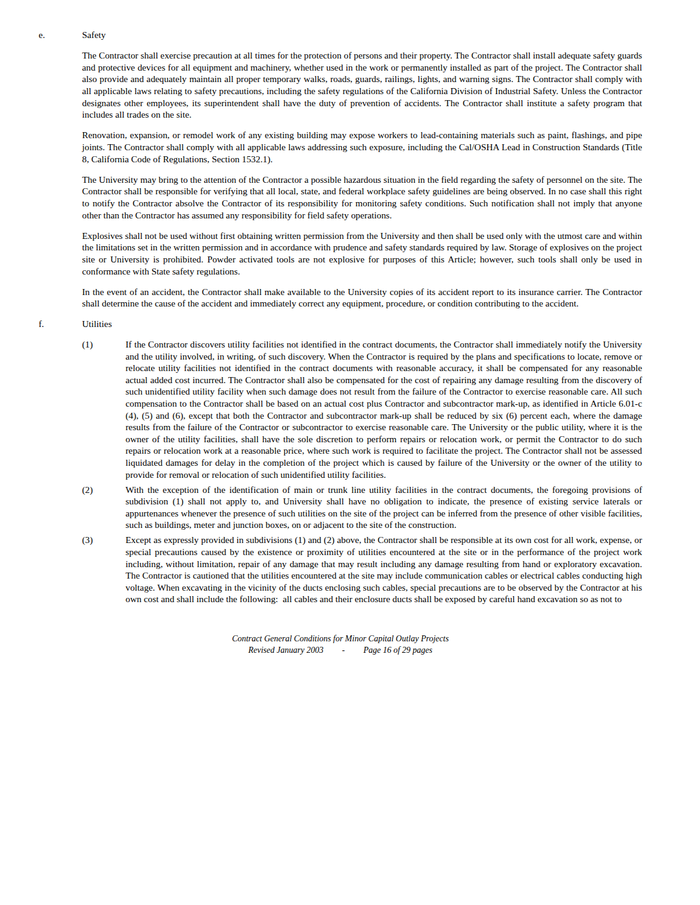e.
Safety
The Contractor shall exercise precaution at all times for the protection of persons and their property. The Contractor shall install adequate safety guards and protective devices for all equipment and machinery, whether used in the work or permanently installed as part of the project. The Contractor shall also provide and adequately maintain all proper temporary walks, roads, guards, railings, lights, and warning signs. The Contractor shall comply with all applicable laws relating to safety precautions, including the safety regulations of the California Division of Industrial Safety. Unless the Contractor designates other employees, its superintendent shall have the duty of prevention of accidents. The Contractor shall institute a safety program that includes all trades on the site.
Renovation, expansion, or remodel work of any existing building may expose workers to lead-containing materials such as paint, flashings, and pipe joints. The Contractor shall comply with all applicable laws addressing such exposure, including the Cal/OSHA Lead in Construction Standards (Title 8, California Code of Regulations, Section 1532.1).
The University may bring to the attention of the Contractor a possible hazardous situation in the field regarding the safety of personnel on the site. The Contractor shall be responsible for verifying that all local, state, and federal workplace safety guidelines are being observed. In no case shall this right to notify the Contractor absolve the Contractor of its responsibility for monitoring safety conditions. Such notification shall not imply that anyone other than the Contractor has assumed any responsibility for field safety operations.
Explosives shall not be used without first obtaining written permission from the University and then shall be used only with the utmost care and within the limitations set in the written permission and in accordance with prudence and safety standards required by law. Storage of explosives on the project site or University is prohibited. Powder activated tools are not explosive for purposes of this Article; however, such tools shall only be used in conformance with State safety regulations.
In the event of an accident, the Contractor shall make available to the University copies of its accident report to its insurance carrier. The Contractor shall determine the cause of the accident and immediately correct any equipment, procedure, or condition contributing to the accident.
f.
Utilities
(1)
If the Contractor discovers utility facilities not identified in the contract documents, the Contractor shall immediately notify the University and the utility involved, in writing, of such discovery. When the Contractor is required by the plans and specifications to locate, remove or relocate utility facilities not identified in the contract documents with reasonable accuracy, it shall be compensated for any reasonable actual added cost incurred. The Contractor shall also be compensated for the cost of repairing any damage resulting from the discovery of such unidentified utility facility when such damage does not result from the failure of the Contractor to exercise reasonable care. All such compensation to the Contractor shall be based on an actual cost plus Contractor and subcontractor mark-up, as identified in Article 6.01-c (4), (5) and (6), except that both the Contractor and subcontractor mark-up shall be reduced by six (6) percent each, where the damage results from the failure of the Contractor or subcontractor to exercise reasonable care. The University or the public utility, where it is the owner of the utility facilities, shall have the sole discretion to perform repairs or relocation work, or permit the Contractor to do such repairs or relocation work at a reasonable price, where such work is required to facilitate the project. The Contractor shall not be assessed liquidated damages for delay in the completion of the project which is caused by failure of the University or the owner of the utility to provide for removal or relocation of such unidentified utility facilities.
(2)
With the exception of the identification of main or trunk line utility facilities in the contract documents, the foregoing provisions of subdivision (1) shall not apply to, and University shall have no obligation to indicate, the presence of existing service laterals or appurtenances whenever the presence of such utilities on the site of the project can be inferred from the presence of other visible facilities, such as buildings, meter and junction boxes, on or adjacent to the site of the construction.
(3)
Except as expressly provided in subdivisions (1) and (2) above, the Contractor shall be responsible at its own cost for all work, expense, or special precautions caused by the existence or proximity of utilities encountered at the site or in the performance of the project work including, without limitation, repair of any damage that may result including any damage resulting from hand or exploratory excavation. The Contractor is cautioned that the utilities encountered at the site may include communication cables or electrical cables conducting high voltage. When excavating in the vicinity of the ducts enclosing such cables, special precautions are to be observed by the Contractor at his own cost and shall include the following: all cables and their enclosure ducts shall be exposed by careful hand excavation so as not to
Contract General Conditions for Minor Capital Outlay Projects Revised January 2003 - Page 16 of 29 pages